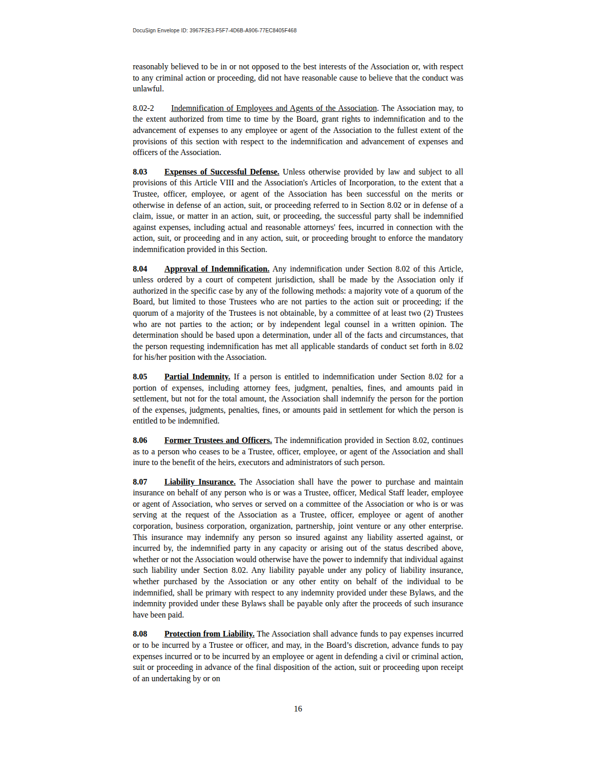DocuSign Envelope ID: 3967F2E3-F5F7-4D6B-A906-77EC8405F468
reasonably believed to be in or not opposed to the best interests of the Association or, with respect to any criminal action or proceeding, did not have reasonable cause to believe that the conduct was unlawful.
8.02-2 Indemnification of Employees and Agents of the Association. The Association may, to the extent authorized from time to time by the Board, grant rights to indemnification and to the advancement of expenses to any employee or agent of the Association to the fullest extent of the provisions of this section with respect to the indemnification and advancement of expenses and officers of the Association.
8.03 Expenses of Successful Defense. Unless otherwise provided by law and subject to all provisions of this Article VIII and the Association's Articles of Incorporation, to the extent that a Trustee, officer, employee, or agent of the Association has been successful on the merits or otherwise in defense of an action, suit, or proceeding referred to in Section 8.02 or in defense of a claim, issue, or matter in an action, suit, or proceeding, the successful party shall be indemnified against expenses, including actual and reasonable attorneys' fees, incurred in connection with the action, suit, or proceeding and in any action, suit, or proceeding brought to enforce the mandatory indemnification provided in this Section.
8.04 Approval of Indemnification. Any indemnification under Section 8.02 of this Article, unless ordered by a court of competent jurisdiction, shall be made by the Association only if authorized in the specific case by any of the following methods: a majority vote of a quorum of the Board, but limited to those Trustees who are not parties to the action suit or proceeding; if the quorum of a majority of the Trustees is not obtainable, by a committee of at least two (2) Trustees who are not parties to the action; or by independent legal counsel in a written opinion. The determination should be based upon a determination, under all of the facts and circumstances, that the person requesting indemnification has met all applicable standards of conduct set forth in 8.02 for his/her position with the Association.
8.05 Partial Indemnity. If a person is entitled to indemnification under Section 8.02 for a portion of expenses, including attorney fees, judgment, penalties, fines, and amounts paid in settlement, but not for the total amount, the Association shall indemnify the person for the portion of the expenses, judgments, penalties, fines, or amounts paid in settlement for which the person is entitled to be indemnified.
8.06 Former Trustees and Officers. The indemnification provided in Section 8.02, continues as to a person who ceases to be a Trustee, officer, employee, or agent of the Association and shall inure to the benefit of the heirs, executors and administrators of such person.
8.07 Liability Insurance. The Association shall have the power to purchase and maintain insurance on behalf of any person who is or was a Trustee, officer, Medical Staff leader, employee or agent of Association, who serves or served on a committee of the Association or who is or was serving at the request of the Association as a Trustee, officer, employee or agent of another corporation, business corporation, organization, partnership, joint venture or any other enterprise. This insurance may indemnify any person so insured against any liability asserted against, or incurred by, the indemnified party in any capacity or arising out of the status described above, whether or not the Association would otherwise have the power to indemnify that individual against such liability under Section 8.02. Any liability payable under any policy of liability insurance, whether purchased by the Association or any other entity on behalf of the individual to be indemnified, shall be primary with respect to any indemnity provided under these Bylaws, and the indemnity provided under these Bylaws shall be payable only after the proceeds of such insurance have been paid.
8.08 Protection from Liability. The Association shall advance funds to pay expenses incurred or to be incurred by a Trustee or officer, and may, in the Board’s discretion, advance funds to pay expenses incurred or to be incurred by an employee or agent in defending a civil or criminal action, suit or proceeding in advance of the final disposition of the action, suit or proceeding upon receipt of an undertaking by or on
16